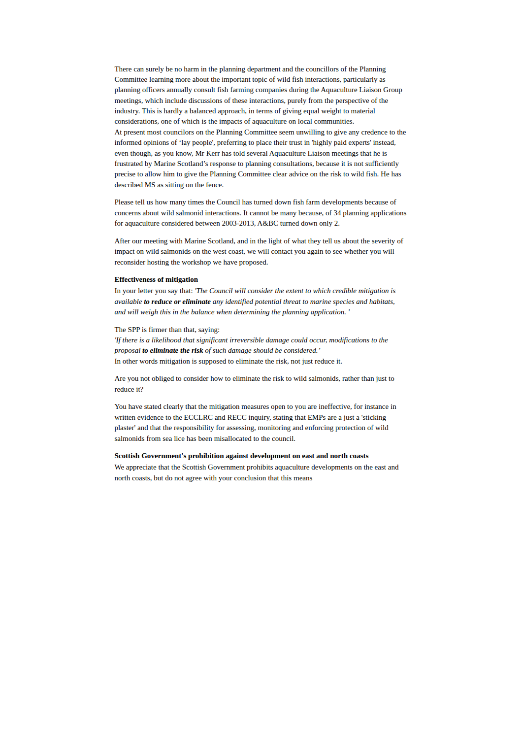There can surely be no harm in the planning department and the councillors of the Planning Committee learning more about the important topic of wild fish interactions, particularly as planning officers annually consult fish farming companies during the Aquaculture Liaison Group meetings, which include discussions of these interactions, purely from the perspective of the industry. This is hardly a balanced approach, in terms of giving equal weight to material considerations, one of which is the impacts of aquaculture on local communities.
At present most councilors on the Planning Committee seem unwilling to give any credence to the informed opinions of ‘lay people', preferring to place their trust in 'highly paid experts' instead, even though, as you know, Mr Kerr has told several Aquaculture Liaison meetings that he is frustrated by Marine Scotland’s response to planning consultations, because it is not sufficiently precise to allow him to give the Planning Committee clear advice on the risk to wild fish. He has described MS as sitting on the fence.
Please tell us how many times the Council has turned down fish farm developments because of concerns about wild salmonid interactions. It cannot be many because, of 34 planning applications for aquaculture considered between 2003-2013, A&BC turned down only 2.
After our meeting with Marine Scotland, and in the light of what they tell us about the severity of impact on wild salmonids on the west coast, we will contact you again to see whether you will reconsider hosting the workshop we have proposed.
Effectiveness of mitigation
In your letter you say that: 'The Council will consider the extent to which credible mitigation is available to reduce or eliminate any identified potential threat to marine species and habitats, and will weigh this in the balance when determining the planning application. '
The SPP is firmer than that, saying:
'If there is a likelihood that significant irreversible damage could occur, modifications to the proposal to eliminate the risk of such damage should be considered.’
In other words mitigation is supposed to eliminate the risk, not just reduce it.
Are you not obliged to consider how to eliminate the risk to wild salmonids, rather than just to reduce it?
You have stated clearly that the mitigation measures open to you are ineffective, for instance in written evidence to the ECCLRC and RECC inquiry, stating that EMPs are a just a 'sticking plaster' and that the responsibility for assessing, monitoring and enforcing protection of wild salmonids from sea lice has been misallocated to the council.
Scottish Government's prohibition against development on east and north coasts
We appreciate that the Scottish Government prohibits aquaculture developments on the east and north coasts, but do not agree with your conclusion that this means